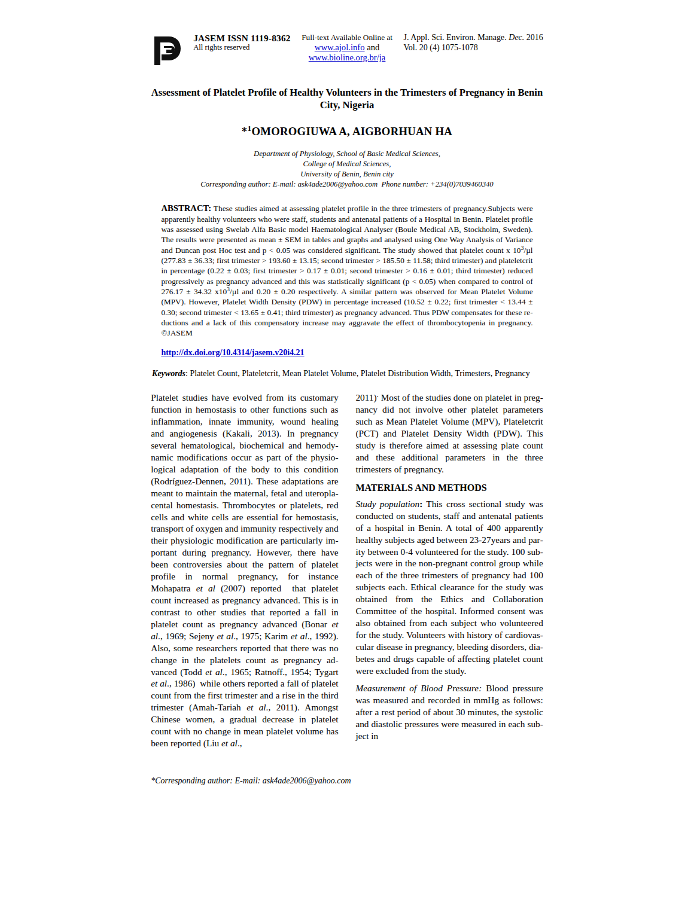JASEM ISSN 1119-8362
All rights reserved
Full-text Available Online at
www.ajol.info and
www.bioline.org.br/ja
J. Appl. Sci. Environ. Manage. Dec. 2016
Vol. 20 (4) 1075-1078
Assessment of Platelet Profile of Healthy Volunteers in the Trimesters of Pregnancy in Benin City, Nigeria
*1OMOROGIUWA A, AIGBORHUAN HA
Department of Physiology, School of Basic Medical Sciences,
College of Medical Sciences,
University of Benin, Benin city
Corresponding author: E-mail: ask4ade2006@yahoo.com Phone number: +234(0)7039460340
ABSTRACT: These studies aimed at assessing platelet profile in the three trimesters of pregnancy.Subjects were apparently healthy volunteers who were staff, students and antenatal patients of a Hospital in Benin. Platelet profile was assessed using Swelab Alfa Basic model Haematological Analyser (Boule Medical AB, Stockholm, Sweden). The results were presented as mean ± SEM in tables and graphs and analysed using One Way Analysis of Variance and Duncan post Hoc test and p < 0.05 was considered significant. The study showed that platelet count x 103/µl (277.83 ± 36.33; first trimester > 193.60 ± 13.15; second trimester > 185.50 ± 11.58; third trimester) and plateletcrit in percentage (0.22 ± 0.03; first trimester > 0.17 ± 0.01; second trimester > 0.16 ± 0.01; third trimester) reduced progressively as pregnancy advanced and this was statistically significant (p < 0.05) when compared to control of 276.17 ± 34.32 x103/µl and 0.20 ± 0.20 respectively. A similar pattern was observed for Mean Platelet Volume (MPV). However, Platelet Width Density (PDW) in percentage increased (10.52 ± 0.22; first trimester < 13.44 ± 0.30; second trimester < 13.65 ± 0.41; third trimester) as pregnancy advanced. Thus PDW compensates for these reductions and a lack of this compensatory increase may aggravate the effect of thrombocytopenia in pregnancy. ©JASEM
http://dx.doi.org/10.4314/jasem.v20i4.21
Keywords: Platelet Count, Plateletcrit, Mean Platelet Volume, Platelet Distribution Width, Trimesters, Pregnancy
Platelet studies have evolved from its customary function in hemostasis to other functions such as inflammation, innate immunity, wound healing and angiogenesis (Kakali, 2013). In pregnancy several hematological, biochemical and hemodynamic modifications occur as part of the physiological adaptation of the body to this condition (Rodríguez-Dennen, 2011). These adaptations are meant to maintain the maternal, fetal and uteroplacental homestasis. Thrombocytes or platelets, red cells and white cells are essential for hemostasis, transport of oxygen and immunity respectively and their physiologic modification are particularly important during pregnancy. However, there have been controversies about the pattern of platelet profile in normal pregnancy, for instance Mohapatra et al (2007) reported that platelet count increased as pregnancy advanced. This is in contrast to other studies that reported a fall in platelet count as pregnancy advanced (Bonar et al., 1969; Sejeny et al., 1975; Karim et al., 1992). Also, some researchers reported that there was no change in the platelets count as pregnancy advanced (Todd et al., 1965; Ratnoff., 1954; Tygart et al., 1986) while others reported a fall of platelet count from the first trimester and a rise in the third trimester (Amah-Tariah et al., 2011). Amongst Chinese women, a gradual decrease in platelet count with no change in mean platelet volume has been reported (Liu et al.,
2011). Most of the studies done on platelet in pregnancy did not involve other platelet parameters such as Mean Platelet Volume (MPV), Plateletcrit (PCT) and Platelet Density Width (PDW). This study is therefore aimed at assessing plate count and these additional parameters in the three trimesters of pregnancy.
MATERIALS AND METHODS
Study population: This cross sectional study was conducted on students, staff and antenatal patients of a hospital in Benin. A total of 400 apparently healthy subjects aged between 23-27years and parity between 0-4 volunteered for the study. 100 subjects were in the non-pregnant control group while each of the three trimesters of pregnancy had 100 subjects each. Ethical clearance for the study was obtained from the Ethics and Collaboration Committee of the hospital. Informed consent was also obtained from each subject who volunteered for the study. Volunteers with history of cardiovascular disease in pregnancy, bleeding disorders, diabetes and drugs capable of affecting platelet count were excluded from the study.
Measurement of Blood Pressure: Blood pressure was measured and recorded in mmHg as follows: after a rest period of about 30 minutes, the systolic and diastolic pressures were measured in each subject in
*Corresponding author: E-mail: ask4ade2006@yahoo.com